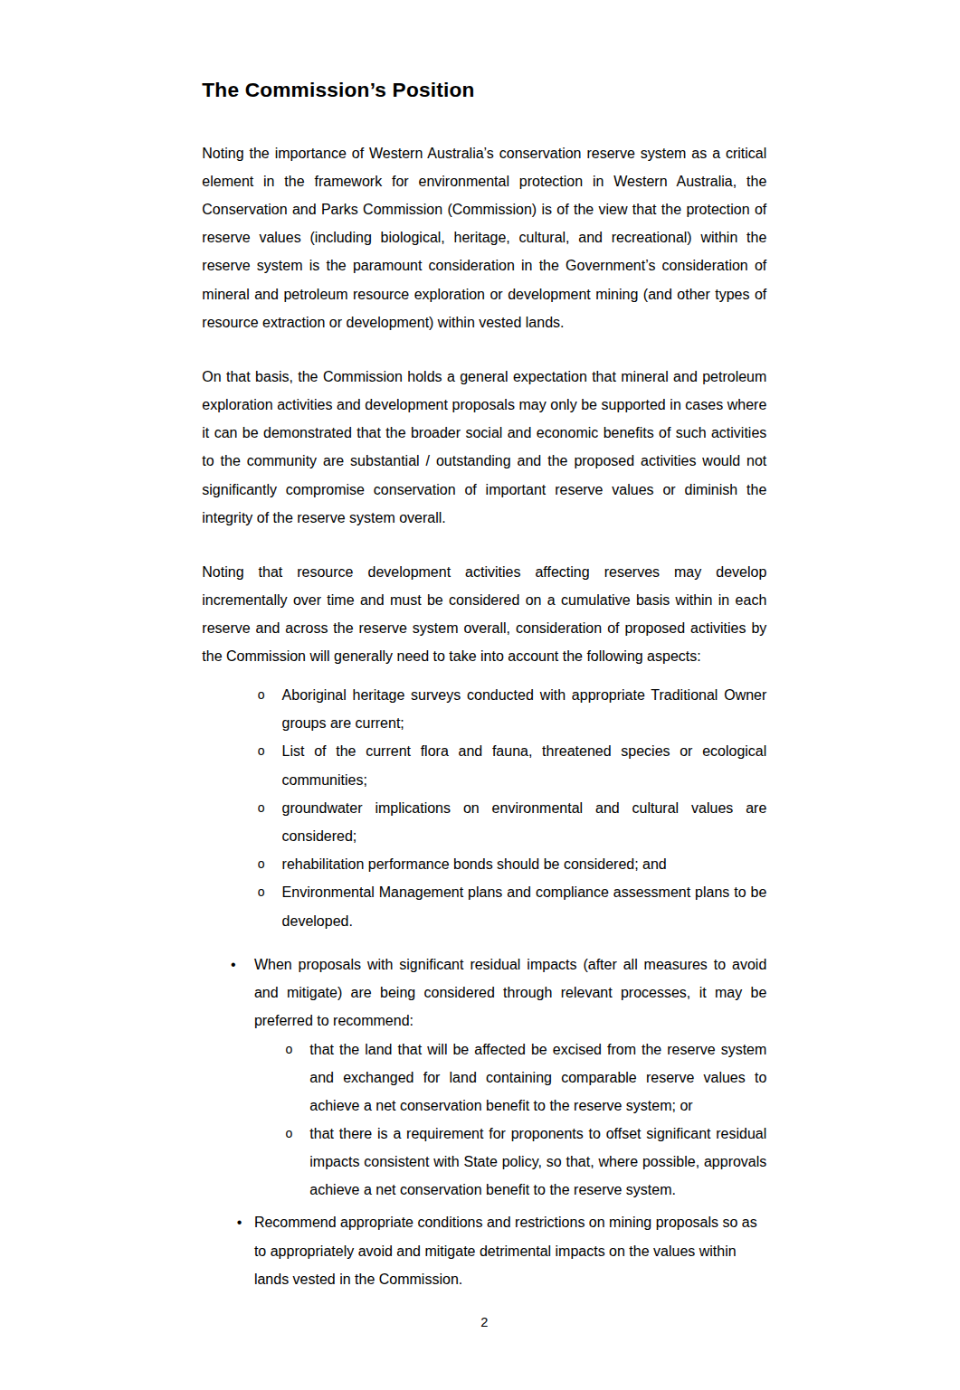The Commission’s Position
Noting the importance of Western Australia’s conservation reserve system as a critical element in the framework for environmental protection in Western Australia, the Conservation and Parks Commission (Commission) is of the view that the protection of reserve values (including biological, heritage, cultural, and recreational) within the reserve system is the paramount consideration in the Government’s consideration of mineral and petroleum resource exploration or development mining (and other types of resource extraction or development) within vested lands.
On that basis, the Commission holds a general expectation that mineral and petroleum exploration activities and development proposals may only be supported in cases where it can be demonstrated that the broader social and economic benefits of such activities to the community are substantial / outstanding and the proposed activities would not significantly compromise conservation of important reserve values or diminish the integrity of the reserve system overall.
Noting that resource development activities affecting reserves may develop incrementally over time and must be considered on a cumulative basis within in each reserve and across the reserve system overall, consideration of proposed activities by the Commission will generally need to take into account the following aspects:
Aboriginal heritage surveys conducted with appropriate Traditional Owner groups are current;
List of the current flora and fauna, threatened species or ecological communities;
groundwater implications on environmental and cultural values are considered;
rehabilitation performance bonds should be considered; and
Environmental Management plans and compliance assessment plans to be developed.
When proposals with significant residual impacts (after all measures to avoid and mitigate) are being considered through relevant processes, it may be preferred to recommend:
that the land that will be affected be excised from the reserve system and exchanged for land containing comparable reserve values to achieve a net conservation benefit to the reserve system; or
that there is a requirement for proponents to offset significant residual impacts consistent with State policy, so that, where possible, approvals achieve a net conservation benefit to the reserve system.
Recommend appropriate conditions and restrictions on mining proposals so as to appropriately avoid and mitigate detrimental impacts on the values within lands vested in the Commission.
2